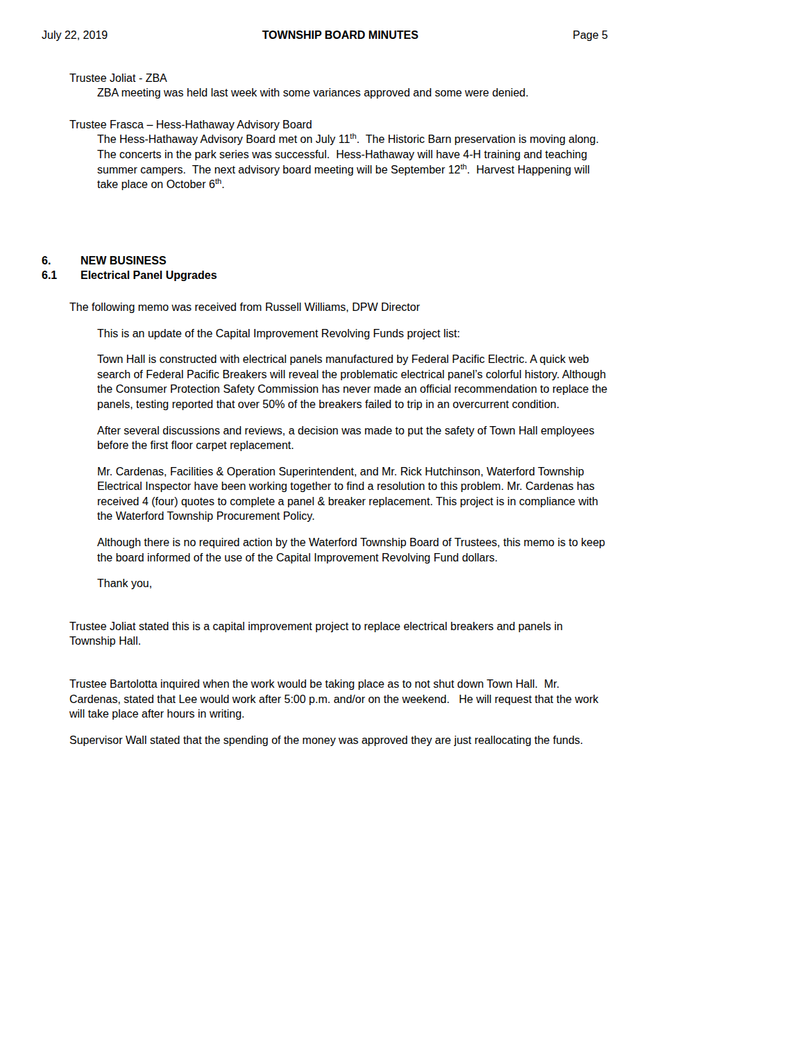July 22, 2019 TOWNSHIP BOARD MINUTES Page 5
Trustee Joliat - ZBA
ZBA meeting was held last week with some variances approved and some were denied.
Trustee Frasca – Hess-Hathaway Advisory Board
The Hess-Hathaway Advisory Board met on July 11th. The Historic Barn preservation is moving along. The concerts in the park series was successful. Hess-Hathaway will have 4-H training and teaching summer campers. The next advisory board meeting will be September 12th. Harvest Happening will take place on October 6th.
6. NEW BUSINESS
6.1 Electrical Panel Upgrades
The following memo was received from Russell Williams, DPW Director
This is an update of the Capital Improvement Revolving Funds project list:
Town Hall is constructed with electrical panels manufactured by Federal Pacific Electric. A quick web search of Federal Pacific Breakers will reveal the problematic electrical panel’s colorful history. Although the Consumer Protection Safety Commission has never made an official recommendation to replace the panels, testing reported that over 50% of the breakers failed to trip in an overcurrent condition.
After several discussions and reviews, a decision was made to put the safety of Town Hall employees before the first floor carpet replacement.
Mr. Cardenas, Facilities & Operation Superintendent, and Mr. Rick Hutchinson, Waterford Township Electrical Inspector have been working together to find a resolution to this problem. Mr. Cardenas has received 4 (four) quotes to complete a panel & breaker replacement. This project is in compliance with the Waterford Township Procurement Policy.
Although there is no required action by the Waterford Township Board of Trustees, this memo is to keep the board informed of the use of the Capital Improvement Revolving Fund dollars.
Thank you,
Trustee Joliat stated this is a capital improvement project to replace electrical breakers and panels in Township Hall.
Trustee Bartolotta inquired when the work would be taking place as to not shut down Town Hall. Mr. Cardenas, stated that Lee would work after 5:00 p.m. and/or on the weekend. He will request that the work will take place after hours in writing.
Supervisor Wall stated that the spending of the money was approved they are just reallocating the funds.